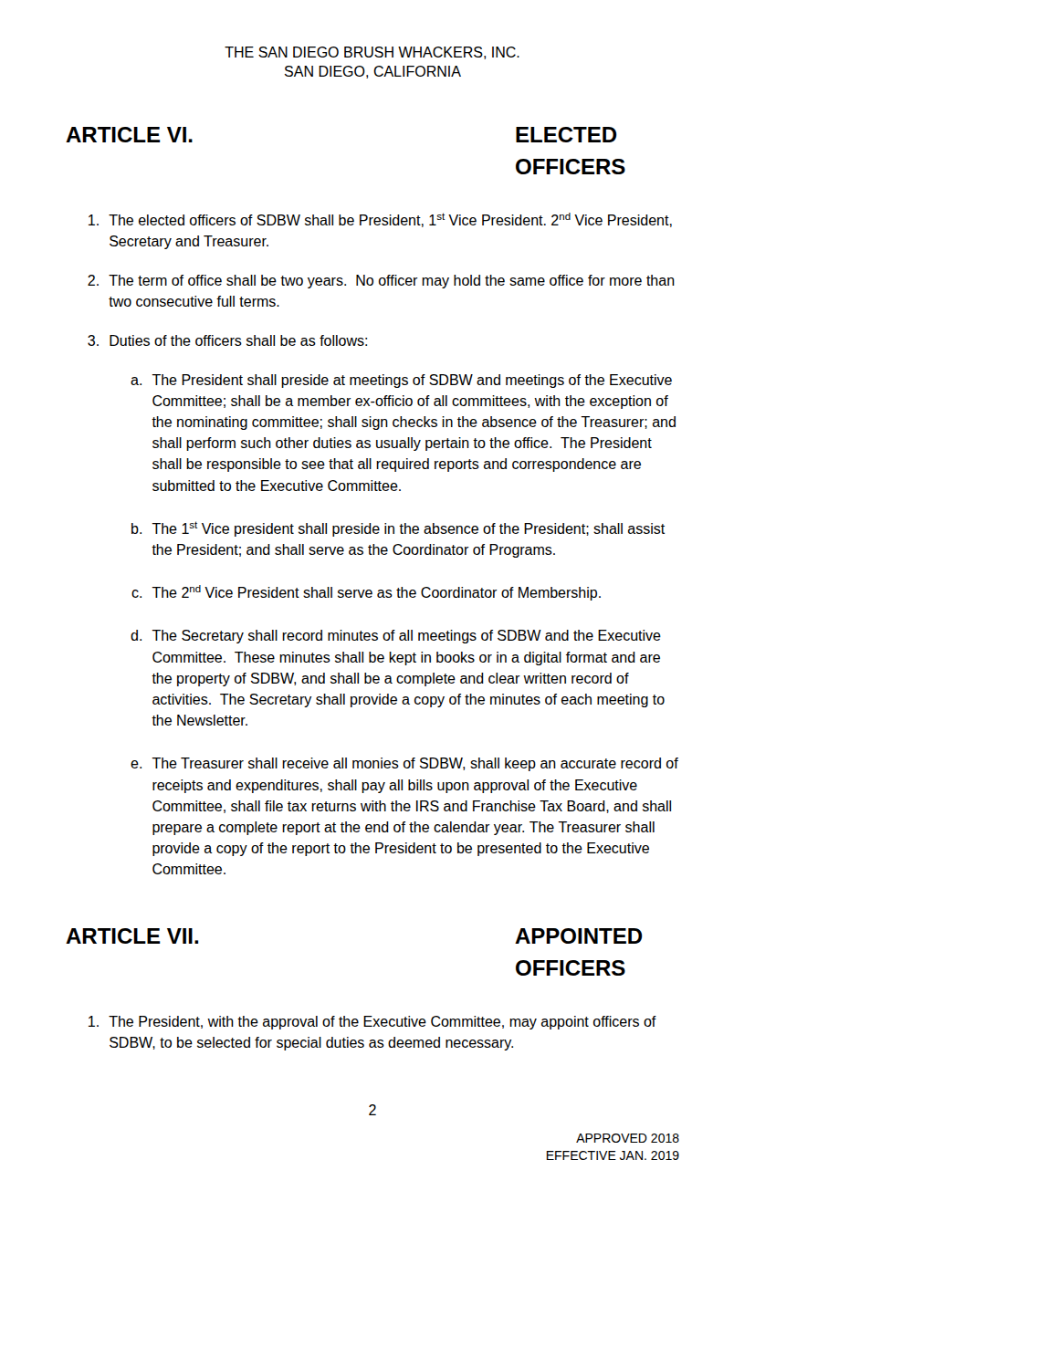THE SAN DIEGO BRUSH WHACKERS, INC.
SAN DIEGO, CALIFORNIA
ARTICLE VI. ELECTED OFFICERS
The elected officers of SDBW shall be President, 1st Vice President. 2nd Vice President, Secretary and Treasurer.
The term of office shall be two years. No officer may hold the same office for more than two consecutive full terms.
Duties of the officers shall be as follows:
The President shall preside at meetings of SDBW and meetings of the Executive Committee; shall be a member ex-officio of all committees, with the exception of the nominating committee; shall sign checks in the absence of the Treasurer; and shall perform such other duties as usually pertain to the office. The President shall be responsible to see that all required reports and correspondence are submitted to the Executive Committee.
The 1st Vice president shall preside in the absence of the President; shall assist the President; and shall serve as the Coordinator of Programs.
The 2nd Vice President shall serve as the Coordinator of Membership.
The Secretary shall record minutes of all meetings of SDBW and the Executive Committee. These minutes shall be kept in books or in a digital format and are the property of SDBW, and shall be a complete and clear written record of activities. The Secretary shall provide a copy of the minutes of each meeting to the Newsletter.
The Treasurer shall receive all monies of SDBW, shall keep an accurate record of receipts and expenditures, shall pay all bills upon approval of the Executive Committee, shall file tax returns with the IRS and Franchise Tax Board, and shall prepare a complete report at the end of the calendar year. The Treasurer shall provide a copy of the report to the President to be presented to the Executive Committee.
ARTICLE VII. APPOINTED OFFICERS
The President, with the approval of the Executive Committee, may appoint officers of SDBW, to be selected for special duties as deemed necessary.
2
APPROVED 2018
EFFECTIVE JAN. 2019